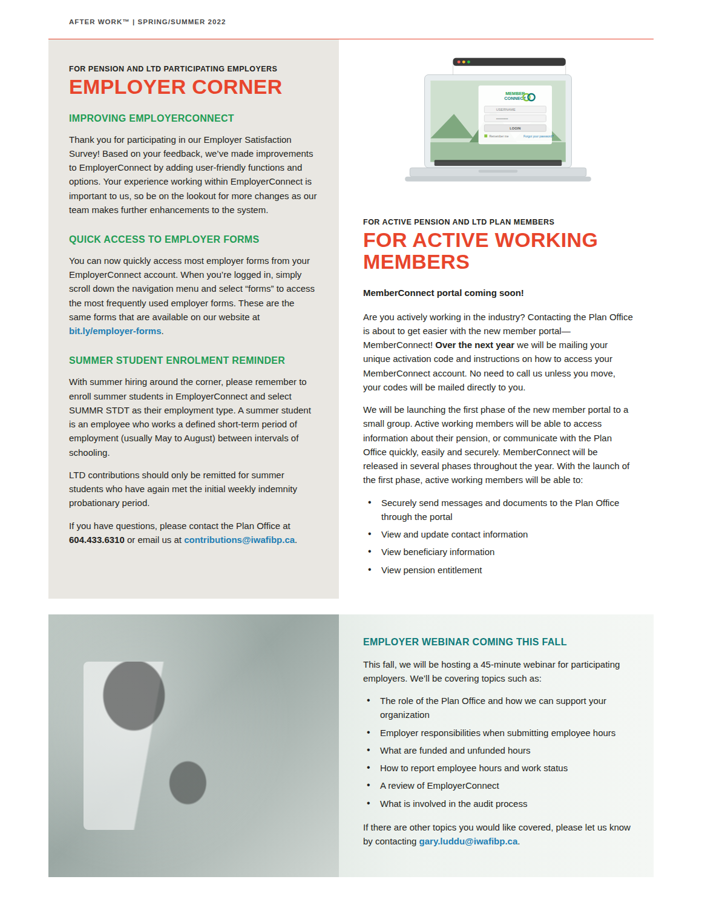After Work™ | Spring/Summer 2022
For pension and LTD participating employers
Employer Corner
Improving EmployerConnect
Thank you for participating in our Employer Satisfaction Survey! Based on your feedback, we’ve made improvements to EmployerConnect by adding user-friendly functions and options. Your experience working within EmployerConnect is important to us, so be on the lookout for more changes as our team makes further enhancements to the system.
Quick access to employer forms
You can now quickly access most employer forms from your EmployerConnect account. When you’re logged in, simply scroll down the navigation menu and select “forms” to access the most frequently used employer forms. These are the same forms that are available on our website at bit.ly/employer-forms.
Summer student enrolment reminder
With summer hiring around the corner, please remember to enroll summer students in EmployerConnect and select SUMMR STDT as their employment type. A summer student is an employee who works a defined short-term period of employment (usually May to August) between intervals of schooling.
LTD contributions should only be remitted for summer students who have again met the initial weekly indemnity probationary period.
If you have questions, please contact the Plan Office at 604.433.6310 or email us at contributions@iwafibp.ca.
MEMBER CONNECT USERNAME •••••••••• LOGIN Remember me Forgot your password?
For active pension and LTD plan members
For Active Working Members
MemberConnect portal coming soon!
Are you actively working in the industry? Contacting the Plan Office is about to get easier with the new member portal—MemberConnect! Over the next year we will be mailing your unique activation code and instructions on how to access your MemberConnect account. No need to call us unless you move, your codes will be mailed directly to you.
We will be launching the first phase of the new member portal to a small group. Active working members will be able to access information about their pension, or communicate with the Plan Office quickly, easily and securely. MemberConnect will be released in several phases throughout the year. With the launch of the first phase, active working members will be able to:
Securely send messages and documents to the Plan Office through the portal
View and update contact information
View beneficiary information
View pension entitlement
Employer webinar coming this fall
This fall, we will be hosting a 45-minute webinar for participating employers. We’ll be covering topics such as:
The role of the Plan Office and how we can support your organization
Employer responsibilities when submitting employee hours
What are funded and unfunded hours
How to report employee hours and work status
A review of EmployerConnect
What is involved in the audit process
If there are other topics you would like covered, please let us know by contacting gary.luddu@iwafibp.ca.